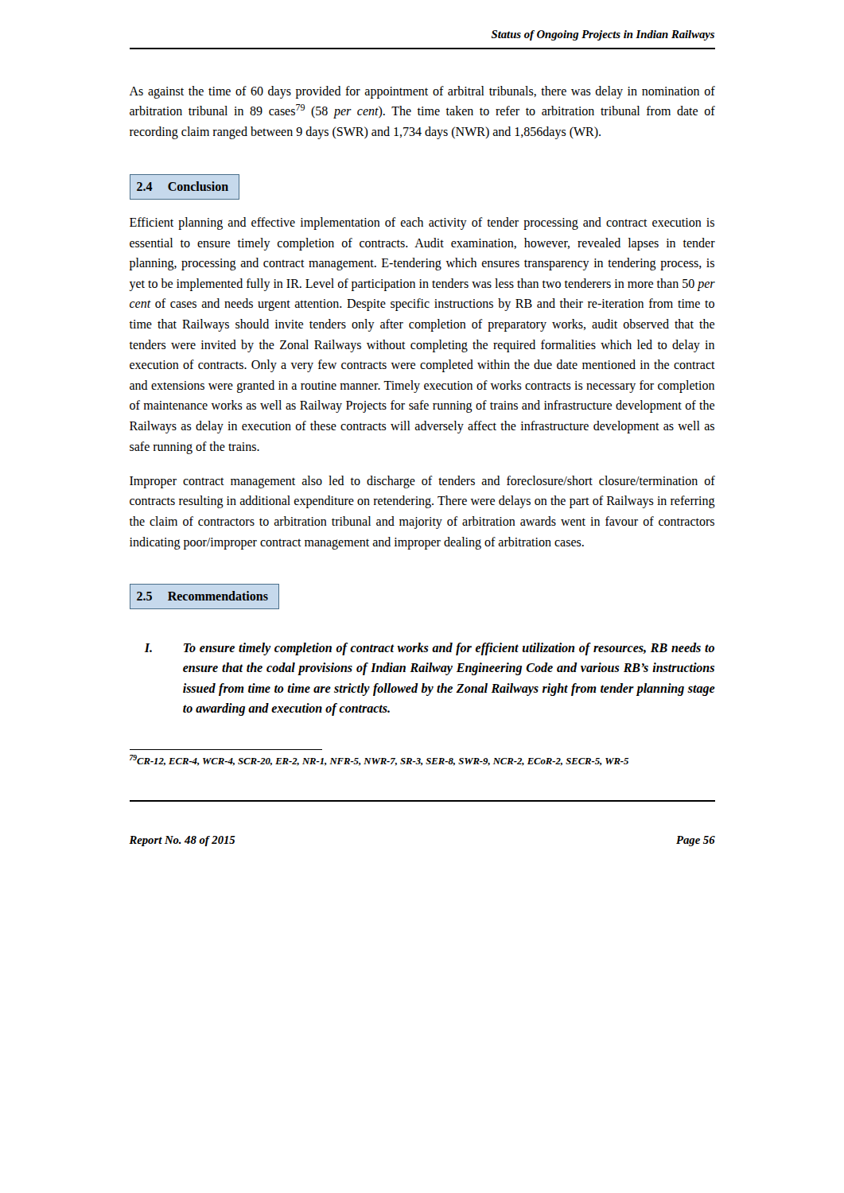Status of Ongoing Projects in Indian Railways
As against the time of 60 days provided for appointment of arbitral tribunals, there was delay in nomination of arbitration tribunal in 89 cases79 (58 per cent). The time taken to refer to arbitration tribunal from date of recording claim ranged between 9 days (SWR) and 1,734 days (NWR) and 1,856days (WR).
2.4 Conclusion
Efficient planning and effective implementation of each activity of tender processing and contract execution is essential to ensure timely completion of contracts. Audit examination, however, revealed lapses in tender planning, processing and contract management. E-tendering which ensures transparency in tendering process, is yet to be implemented fully in IR. Level of participation in tenders was less than two tenderers in more than 50 per cent of cases and needs urgent attention. Despite specific instructions by RB and their re-iteration from time to time that Railways should invite tenders only after completion of preparatory works, audit observed that the tenders were invited by the Zonal Railways without completing the required formalities which led to delay in execution of contracts. Only a very few contracts were completed within the due date mentioned in the contract and extensions were granted in a routine manner. Timely execution of works contracts is necessary for completion of maintenance works as well as Railway Projects for safe running of trains and infrastructure development of the Railways as delay in execution of these contracts will adversely affect the infrastructure development as well as safe running of the trains.
Improper contract management also led to discharge of tenders and foreclosure/short closure/termination of contracts resulting in additional expenditure on retendering. There were delays on the part of Railways in referring the claim of contractors to arbitration tribunal and majority of arbitration awards went in favour of contractors indicating poor/improper contract management and improper dealing of arbitration cases.
2.5 Recommendations
To ensure timely completion of contract works and for efficient utilization of resources, RB needs to ensure that the codal provisions of Indian Railway Engineering Code and various RB’s instructions issued from time to time are strictly followed by the Zonal Railways right from tender planning stage to awarding and execution of contracts.
79CR-12, ECR-4, WCR-4, SCR-20, ER-2, NR-1, NFR-5, NWR-7, SR-3, SER-8, SWR-9, NCR-2, ECoR-2, SECR-5, WR-5
Report No. 48 of 2015 Page 56